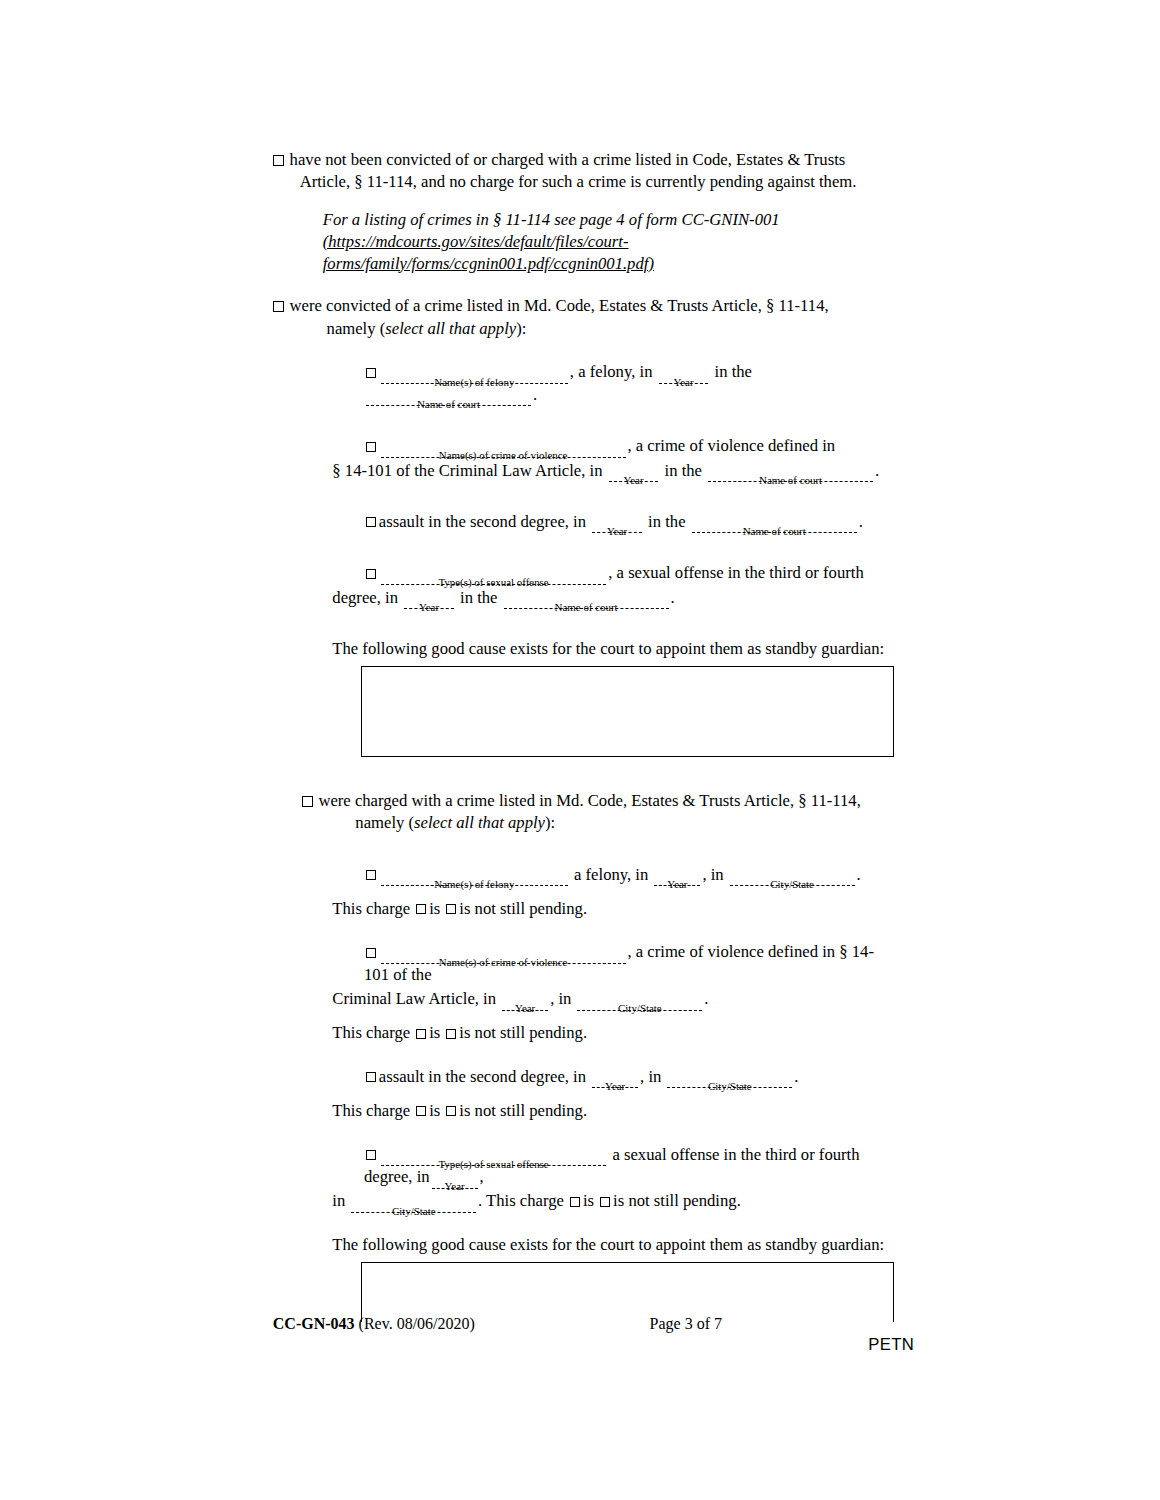have not been convicted of or charged with a crime listed in Code, Estates & Trusts Article, § 11-114, and no charge for such a crime is currently pending against them.
For a listing of crimes in § 11-114 see page 4 of form CC-GNIN-001
(https://mdcourts.gov/sites/default/files/court-forms/family/forms/ccgnin001.pdf/ccgnin001.pdf)
were convicted of a crime listed in Md. Code, Estates & Trusts Article, § 11-114,
namely (select all that apply):
Name(s) of felony, a felony, in Year in the Name of court.
Name(s) of crime of violence, a crime of violence defined in
§ 14-101 of the Criminal Law Article, in Year in the Name of court.
assault in the second degree, in Year in the Name of court.
Type(s) of sexual offense, a sexual offense in the third or fourth
degree, in Year in the Name of court.
The following good cause exists for the court to appoint them as standby guardian:
were charged with a crime listed in Md. Code, Estates & Trusts Article, § 11-114,
namely (select all that apply):
Name(s) of felony a felony, in Year, in City/State.
This charge is is not still pending.
Name(s) of crime of violence, a crime of violence defined in § 14-101 of the
Criminal Law Article, in Year, in City/State.
This charge is is not still pending.
assault in the second degree, in Year, in City/State.
This charge is is not still pending.
Type(s) of sexual offense a sexual offense in the third or fourth degree, inYear,
in City/State. This charge is is not still pending.
The following good cause exists for the court to appoint them as standby guardian:
CC-GN-043 (Rev. 08/06/2020) Page 3 of 7 PETN